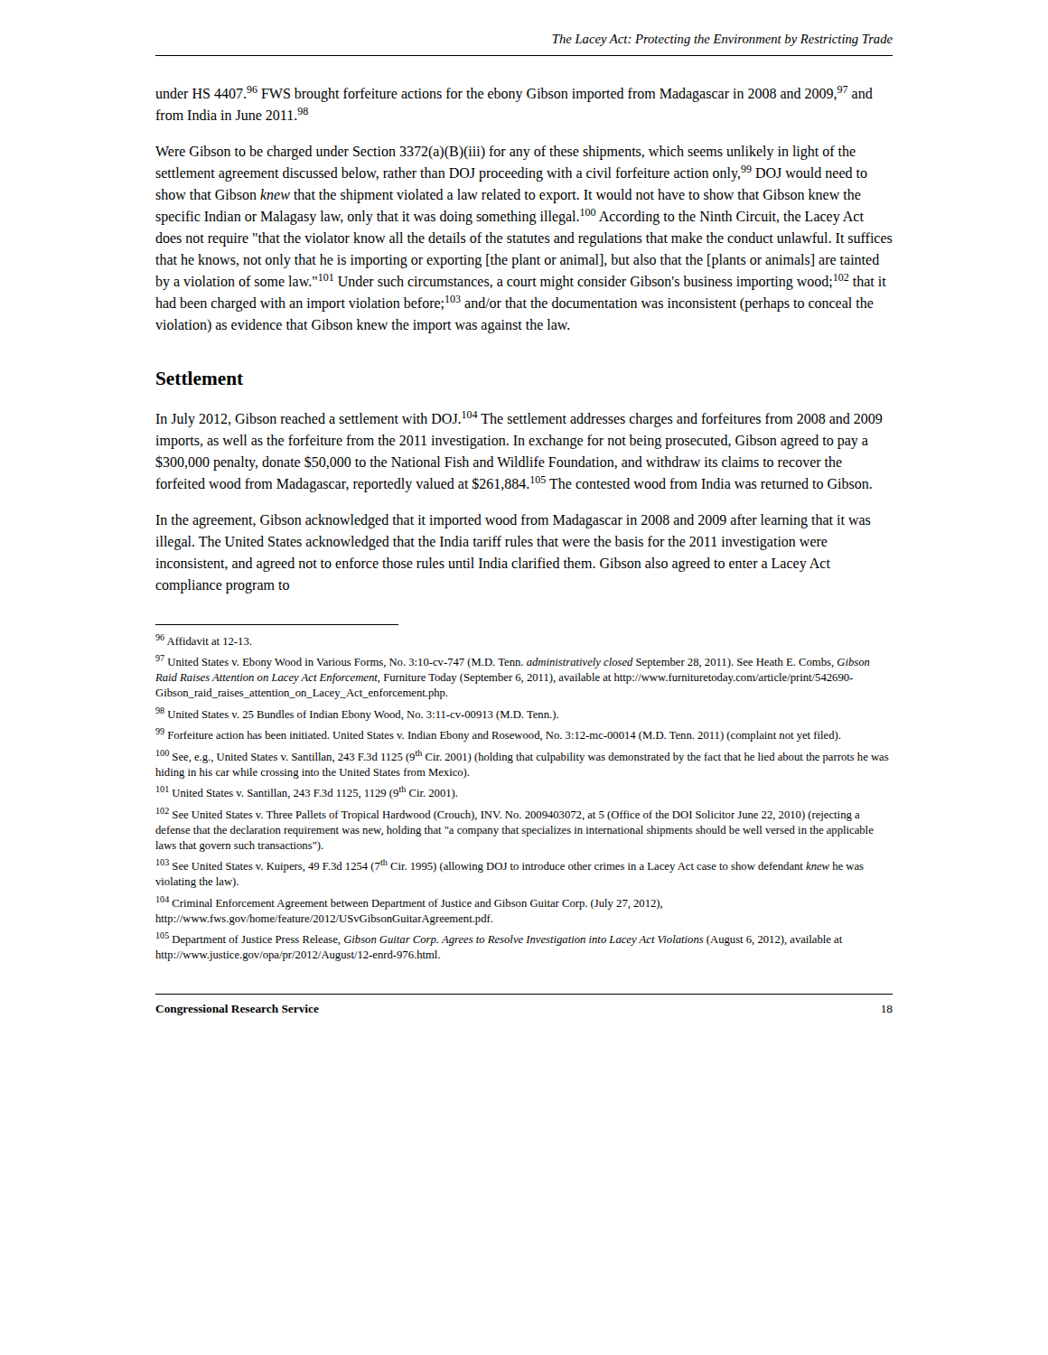The Lacey Act: Protecting the Environment by Restricting Trade
under HS 4407.96 FWS brought forfeiture actions for the ebony Gibson imported from Madagascar in 2008 and 2009,97 and from India in June 2011.98
Were Gibson to be charged under Section 3372(a)(B)(iii) for any of these shipments, which seems unlikely in light of the settlement agreement discussed below, rather than DOJ proceeding with a civil forfeiture action only,99 DOJ would need to show that Gibson knew that the shipment violated a law related to export. It would not have to show that Gibson knew the specific Indian or Malagasy law, only that it was doing something illegal.100 According to the Ninth Circuit, the Lacey Act does not require "that the violator know all the details of the statutes and regulations that make the conduct unlawful. It suffices that he knows, not only that he is importing or exporting [the plant or animal], but also that the [plants or animals] are tainted by a violation of some law."101 Under such circumstances, a court might consider Gibson's business importing wood;102 that it had been charged with an import violation before;103 and/or that the documentation was inconsistent (perhaps to conceal the violation) as evidence that Gibson knew the import was against the law.
Settlement
In July 2012, Gibson reached a settlement with DOJ.104 The settlement addresses charges and forfeitures from 2008 and 2009 imports, as well as the forfeiture from the 2011 investigation. In exchange for not being prosecuted, Gibson agreed to pay a $300,000 penalty, donate $50,000 to the National Fish and Wildlife Foundation, and withdraw its claims to recover the forfeited wood from Madagascar, reportedly valued at $261,884.105 The contested wood from India was returned to Gibson.
In the agreement, Gibson acknowledged that it imported wood from Madagascar in 2008 and 2009 after learning that it was illegal. The United States acknowledged that the India tariff rules that were the basis for the 2011 investigation were inconsistent, and agreed not to enforce those rules until India clarified them. Gibson also agreed to enter a Lacey Act compliance program to
96 Affidavit at 12-13.
97 United States v. Ebony Wood in Various Forms, No. 3:10-cv-747 (M.D. Tenn. administratively closed September 28, 2011). See Heath E. Combs, Gibson Raid Raises Attention on Lacey Act Enforcement, Furniture Today (September 6, 2011), available at http://www.furnituretoday.com/article/print/542690-Gibson_raid_raises_attention_on_Lacey_Act_enforcement.php.
98 United States v. 25 Bundles of Indian Ebony Wood, No. 3:11-cv-00913 (M.D. Tenn.).
99 Forfeiture action has been initiated. United States v. Indian Ebony and Rosewood, No. 3:12-mc-00014 (M.D. Tenn. 2011) (complaint not yet filed).
100 See, e.g., United States v. Santillan, 243 F.3d 1125 (9th Cir. 2001) (holding that culpability was demonstrated by the fact that he lied about the parrots he was hiding in his car while crossing into the United States from Mexico).
101 United States v. Santillan, 243 F.3d 1125, 1129 (9th Cir. 2001).
102 See United States v. Three Pallets of Tropical Hardwood (Crouch), INV. No. 2009403072, at 5 (Office of the DOI Solicitor June 22, 2010) (rejecting a defense that the declaration requirement was new, holding that "a company that specializes in international shipments should be well versed in the applicable laws that govern such transactions").
103 See United States v. Kuipers, 49 F.3d 1254 (7th Cir. 1995) (allowing DOJ to introduce other crimes in a Lacey Act case to show defendant knew he was violating the law).
104 Criminal Enforcement Agreement between Department of Justice and Gibson Guitar Corp. (July 27, 2012), http://www.fws.gov/home/feature/2012/USvGibsonGuitarAgreement.pdf.
105 Department of Justice Press Release, Gibson Guitar Corp. Agrees to Resolve Investigation into Lacey Act Violations (August 6, 2012), available at http://www.justice.gov/opa/pr/2012/August/12-enrd-976.html.
Congressional Research Service 18